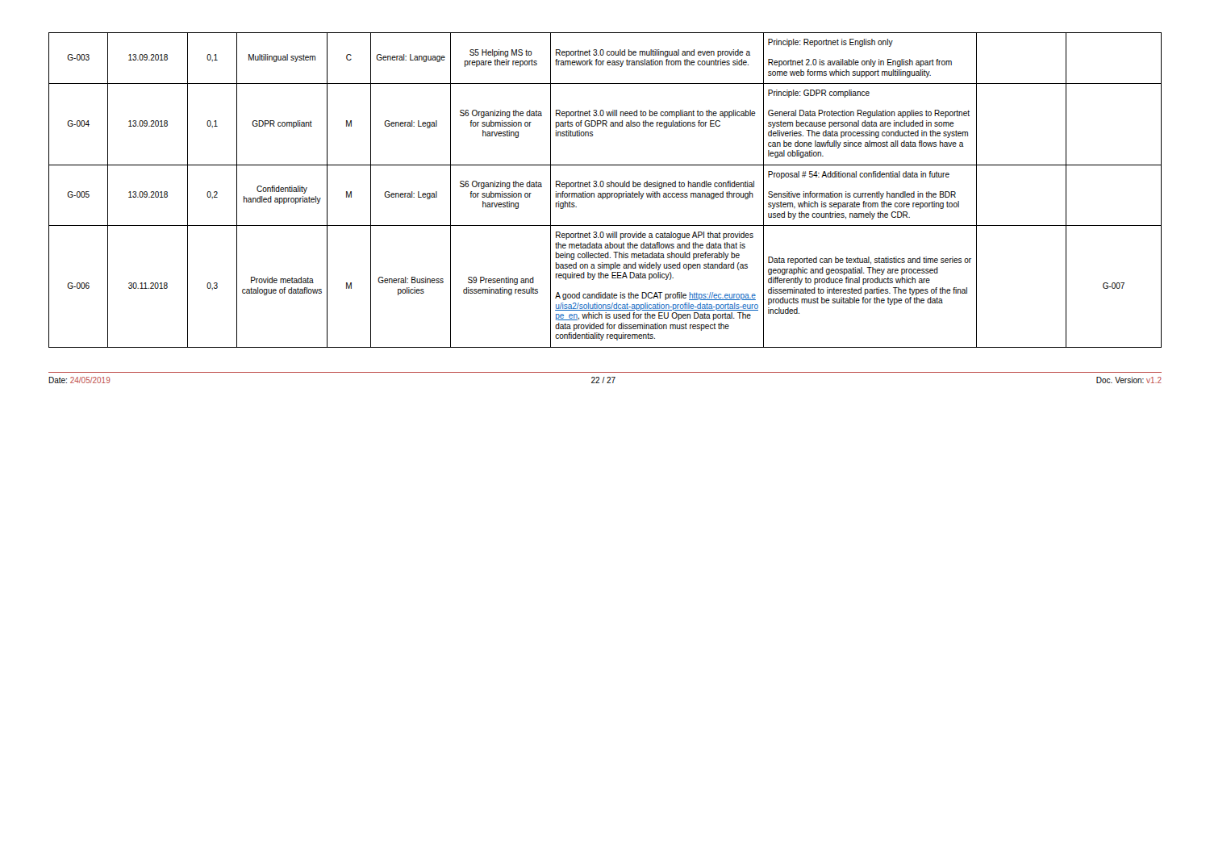| G-003 | 13.09.2018 | 0,1 | Multilingual system | C | General: Language | S5 Helping MS to prepare their reports | Reportnet 3.0 could be multilingual and even provide a framework for easy translation from the countries side. | Principle: Reportnet is English only Reportnet 2.0 is available only in English apart from some web forms which support multilinguality. | | |
| G-004 | 13.09.2018 | 0,1 | GDPR compliant | M | General: Legal | S6 Organizing the data for submission or harvesting | Reportnet 3.0 will need to be compliant to the applicable parts of GDPR and also the regulations for EC institutions | Principle: GDPR compliance General Data Protection Regulation applies to Reportnet system because personal data are included in some deliveries. The data processing conducted in the system can be done lawfully since almost all data flows have a legal obligation. | | |
| G-005 | 13.09.2018 | 0,2 | Confidentiality handled appropriately | M | General: Legal | S6 Organizing the data for submission or harvesting | Reportnet 3.0 should be designed to handle confidential information appropriately with access managed through rights. | Proposal # 54: Additional confidential data in future Sensitive information is currently handled in the BDR system, which is separate from the core reporting tool used by the countries, namely the CDR. | | |
| G-006 | 30.11.2018 | 0,3 | Provide metadata catalogue of dataflows | M | General: Business policies | S9 Presenting and disseminating results | Reportnet 3.0 will provide a catalogue API that provides the metadata about the dataflows and the data that is being collected. This metadata should preferably be based on a simple and widely used open standard (as required by the EEA Data policy). A good candidate is the DCAT profile https://ec.europa.eu/isa2/solutions/dcat-application-profile-data-portals-europe_en , which is used for the EU Open Data portal. The data provided for dissemination must respect the confidentiality requirements. | Data reported can be textual, statistics and time series or geographic and geospatial. They are processed differently to produce final products which are disseminated to interested parties. The types of the final products must be suitable for the type of the data included. | | G-007 |
Date: 24/05/2019
22 / 27
Doc. Version: v1.2